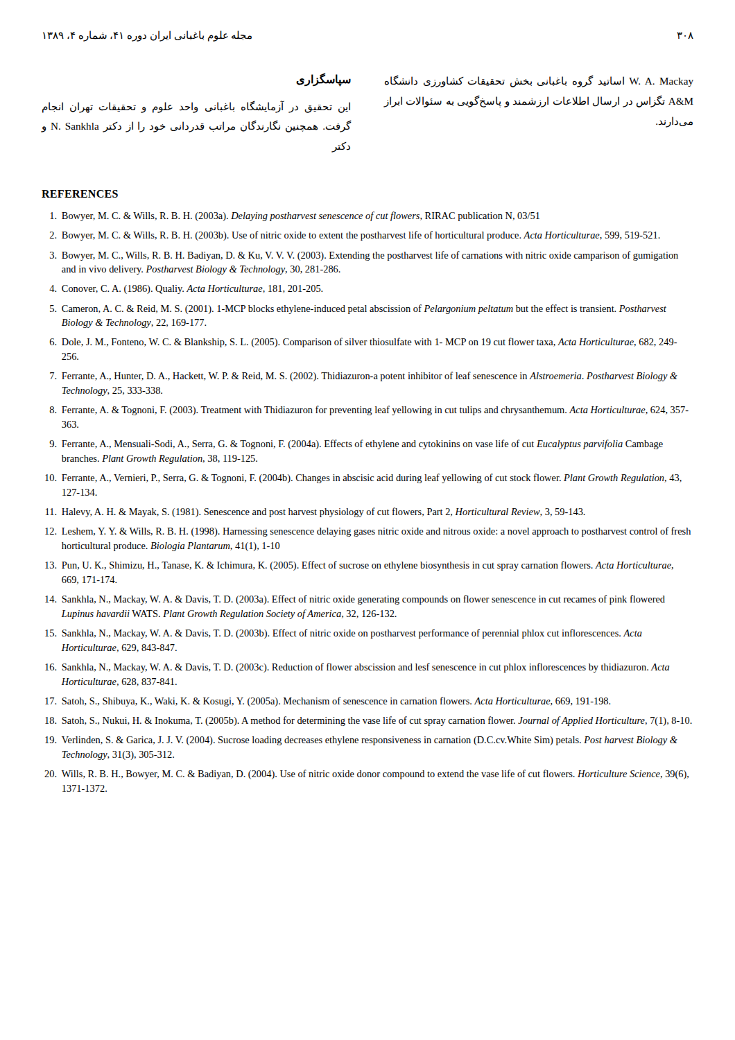۳۰۸ مجله علوم باغبانی ایران دوره ۴۱، شماره ۴، ۱۳۸۹
W. A. Mackay اساتید گروه باغبانی بخش تحقیقات کشاورزی دانشگاه A&M تگزاس در ارسال اطلاعات ارزشمند و پاسخ‌گویی به سئوالات ابراز می‌دارند.
سپاسگزاری
این تحقیق در آزمایشگاه باغبانی واحد علوم و تحقیقات تهران انجام گرفت. همچنین نگارندگان مراتب قدردانی خود را از دکتر N. Sankhla و دکتر
REFERENCES
Bowyer, M. C. & Wills, R. B. H. (2003a). Delaying postharvest senescence of cut flowers, RIRAC publication N, 03/51
Bowyer, M. C. & Wills, R. B. H. (2003b). Use of nitric oxide to extent the postharvest life of horticultural produce. Acta Horticulturae, 599, 519-521.
Bowyer, M. C., Wills, R. B. H. Badiyan, D. & Ku, V. V. V. (2003). Extending the postharvest life of carnations with nitric oxide camparison of gumigation and in vivo delivery. Postharvest Biology & Technology, 30, 281-286.
Conover, C. A. (1986). Qualiy. Acta Horticulturae, 181, 201-205.
Cameron, A. C. & Reid, M. S. (2001). 1-MCP blocks ethylene-induced petal abscission of Pelargonium peltatum but the effect is transient. Postharvest Biology & Technology, 22, 169-177.
Dole, J. M., Fonteno, W. C. & Blankship, S. L. (2005). Comparison of silver thiosulfate with 1- MCP on 19 cut flower taxa, Acta Horticulturae, 682, 249-256.
Ferrante, A., Hunter, D. A., Hackett, W. P. & Reid, M. S. (2002). Thidiazuron-a potent inhibitor of leaf senescence in Alstroemeria. Postharvest Biology & Technology, 25, 333-338.
Ferrante, A. & Tognoni, F. (2003). Treatment with Thidiazuron for preventing leaf yellowing in cut tulips and chrysanthemum. Acta Horticulturae, 624, 357-363.
Ferrante, A., Mensuali-Sodi, A., Serra, G. & Tognoni, F. (2004a). Effects of ethylene and cytokinins on vase life of cut Eucalyptus parvifolia Cambage branches. Plant Growth Regulation, 38, 119-125.
Ferrante, A., Vernieri, P., Serra, G. & Tognoni, F. (2004b). Changes in abscisic acid during leaf yellowing of cut stock flower. Plant Growth Regulation, 43, 127-134.
Halevy, A. H. & Mayak, S. (1981). Senescence and post harvest physiology of cut flowers, Part 2, Horticultural Review, 3, 59-143.
Leshem, Y. Y. & Wills, R. B. H. (1998). Harnessing senescence delaying gases nitric oxide and nitrous oxide: a novel approach to postharvest control of fresh horticultural produce. Biologia Plantarum, 41(1), 1-10
Pun, U. K., Shimizu, H., Tanase, K. & Ichimura, K. (2005). Effect of sucrose on ethylene biosynthesis in cut spray carnation flowers. Acta Horticulturae, 669, 171-174.
Sankhla, N., Mackay, W. A. & Davis, T. D. (2003a). Effect of nitric oxide generating compounds on flower senescence in cut recames of pink flowered Lupinus havardii WATS. Plant Growth Regulation Society of America, 32, 126-132.
Sankhla, N., Mackay, W. A. & Davis, T. D. (2003b). Effect of nitric oxide on postharvest performance of perennial phlox cut inflorescences. Acta Horticulturae, 629, 843-847.
Sankhla, N., Mackay, W. A. & Davis, T. D. (2003c). Reduction of flower abscission and lesf senescence in cut phlox inflorescences by thidiazuron. Acta Horticulturae, 628, 837-841.
Satoh, S., Shibuya, K., Waki, K. & Kosugi, Y. (2005a). Mechanism of senescence in carnation flowers. Acta Horticulturae, 669, 191-198.
Satoh, S., Nukui, H. & Inokuma, T. (2005b). A method for determining the vase life of cut spray carnation flower. Journal of Applied Horticulture, 7(1), 8-10.
Verlinden, S. & Garica, J. J. V. (2004). Sucrose loading decreases ethylene responsiveness in carnation (D.C.cv.White Sim) petals. Post harvest Biology & Technology, 31(3), 305-312.
Wills, R. B. H., Bowyer, M. C. & Badiyan, D. (2004). Use of nitric oxide donor compound to extend the vase life of cut flowers. Horticulture Science, 39(6), 1371-1372.